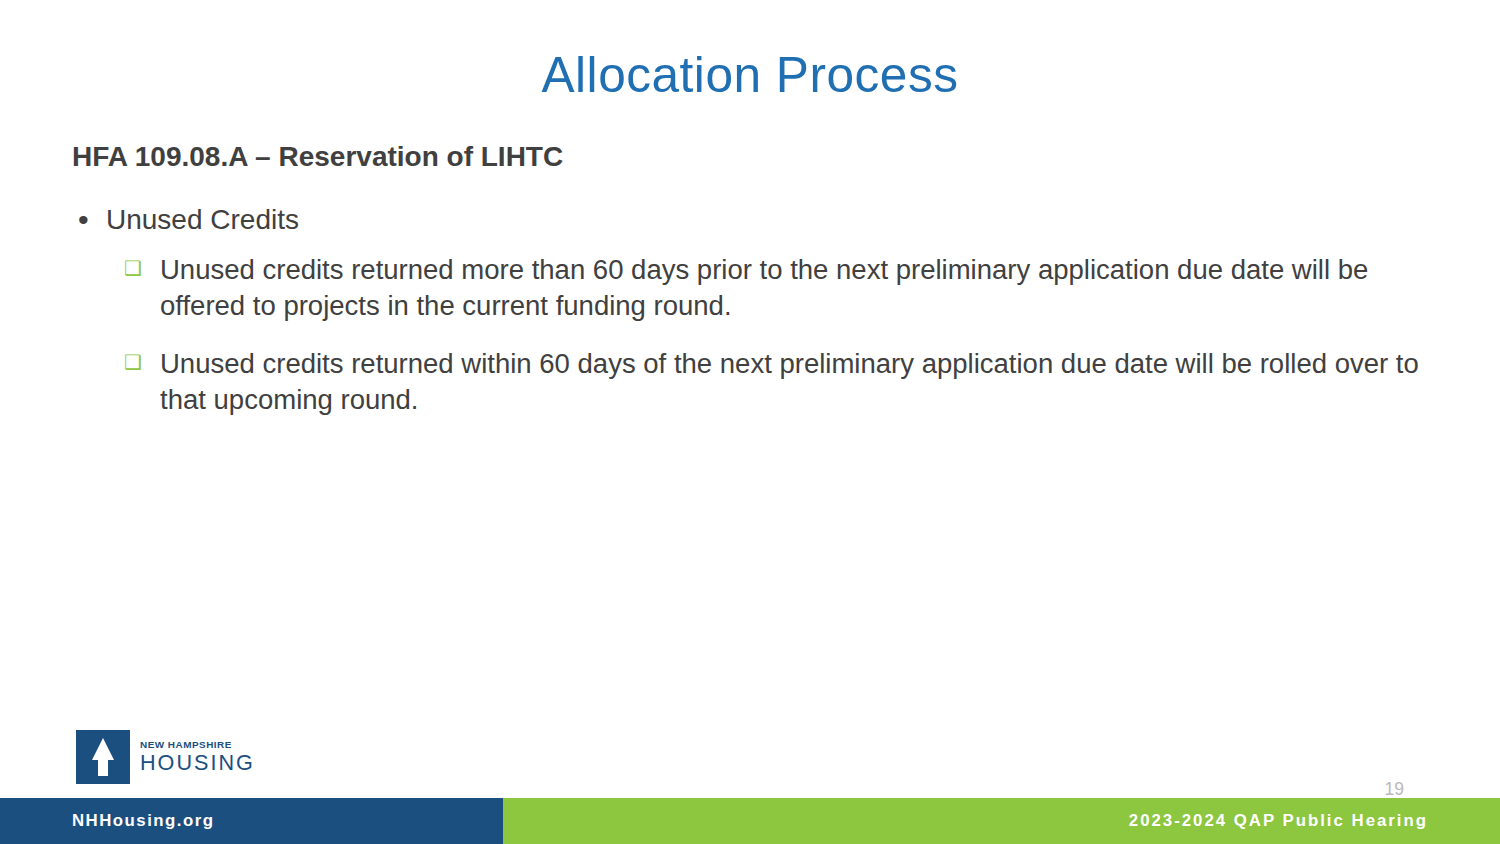Allocation Process
HFA 109.08.A – Reservation of LIHTC
Unused Credits
Unused credits returned more than 60 days prior to the next preliminary application due date will be offered to projects in the current funding round.
Unused credits returned within 60 days of the next preliminary application due date will be rolled over to that upcoming round.
NEW HAMPSHIRE HOUSING
19
NHHousing.org
2023-2024 QAP Public Hearing